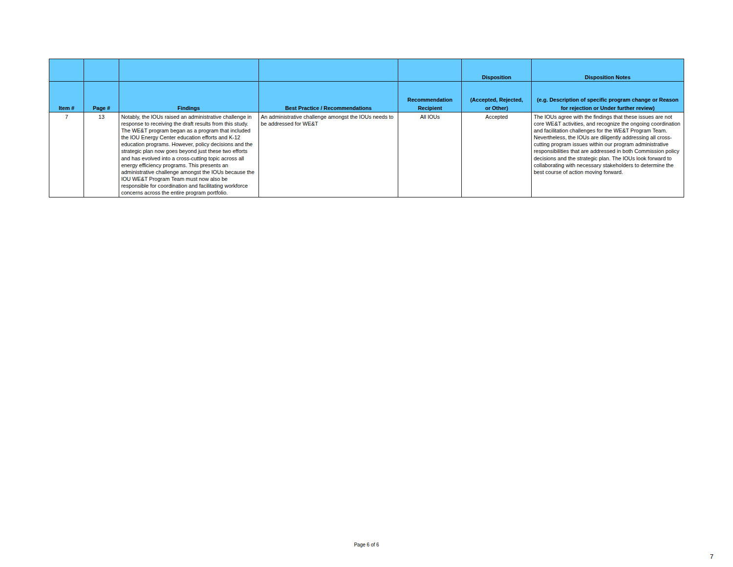| | | | | | Disposition | Disposition Notes |
| --- | --- | --- | --- | --- | --- | --- |
| | | | | Recommendation | (Accepted, Rejected, | (e.g. Description of specific program change or Reason |
| Item # | Page # | Findings | Best Practice / Recommendations | Recipient | or Other) | for rejection or Under further review) |
| 7 | 13 | Notably, the IOUs raised an administrative challenge in response to receiving the draft results from this study. The WE&T program began as a program that included the IOU Energy Center education efforts and K-12 education programs. However, policy decisions and the strategic plan now goes beyond just these two efforts and has evolved into a cross-cutting topic across all energy efficiency programs. This presents an administrative challenge amongst the IOUs because the IOU WE&T Program Team must now also be responsible for coordination and facilitating workforce concerns across the entire program portfolio. | An administrative challenge amongst the IOUs needs to be addressed for WE&T | All IOUs | Accepted | The IOUs agree with the findings that these issues are not core WE&T activities, and recognize the ongoing coordination and facilitation challenges for the WE&T Program Team. Nevertheless, the IOUs are diligently addressing all cross-cutting program issues within our program administrative responsibilities that are addressed in both Commission policy decisions and the strategic plan. The IOUs look forward to collaborating with necessary stakeholders to determine the best course of action moving forward. |
Page 6 of 6
7